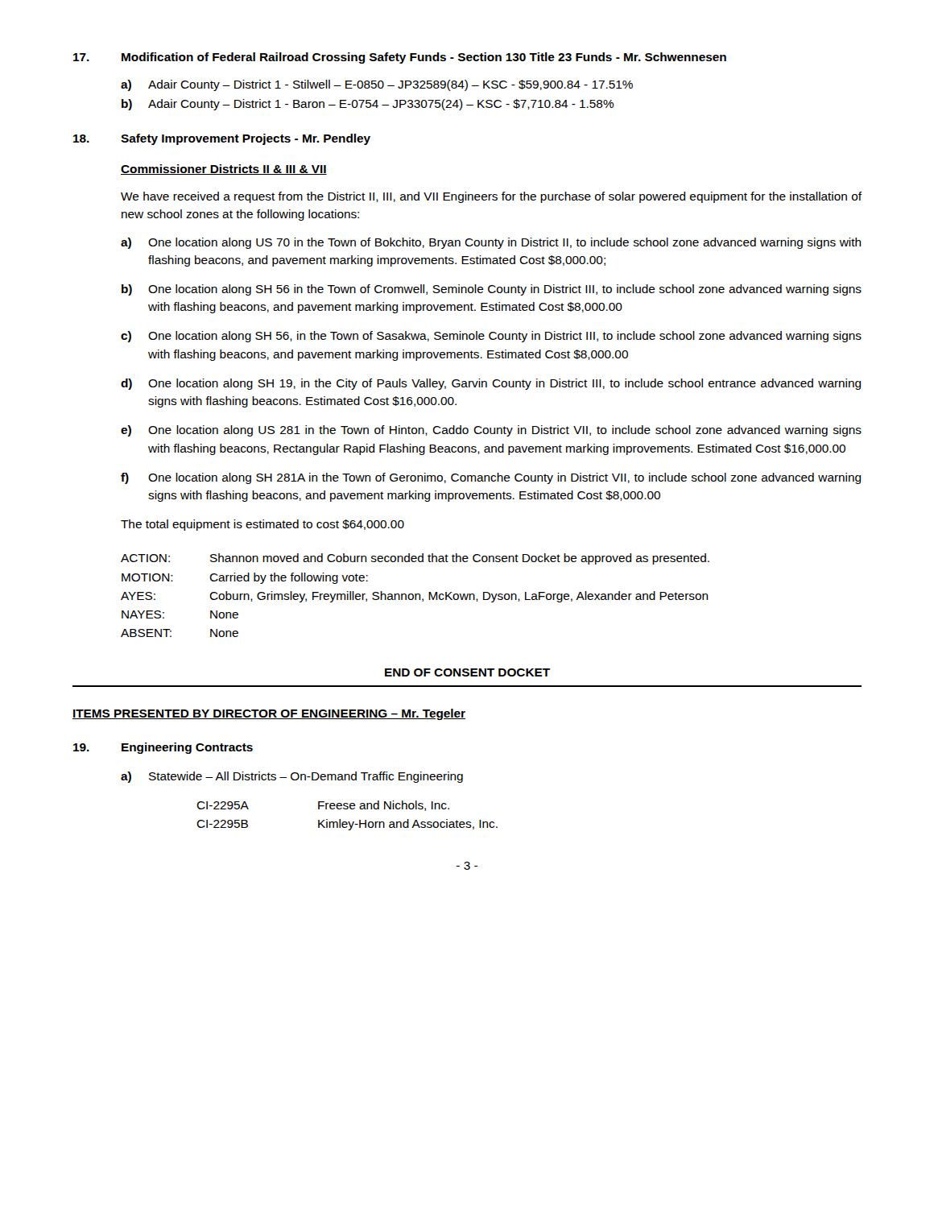17.
Modification of Federal Railroad Crossing Safety Funds - Section 130 Title 23 Funds - Mr. Schwennesen
a) Adair County – District 1 - Stilwell – E-0850 – JP32589(84) – KSC - $59,900.84 - 17.51%
b) Adair County – District 1 - Baron – E-0754 – JP33075(24) – KSC - $7,710.84 - 1.58%
18.
Safety Improvement Projects - Mr. Pendley
Commissioner Districts II & III & VII
We have received a request from the District II, III, and VII Engineers for the purchase of solar powered equipment for the installation of new school zones at the following locations:
a) One location along US 70 in the Town of Bokchito, Bryan County in District II, to include school zone advanced warning signs with flashing beacons, and pavement marking improvements. Estimated Cost $8,000.00;
b) One location along SH 56 in the Town of Cromwell, Seminole County in District III, to include school zone advanced warning signs with flashing beacons, and pavement marking improvement. Estimated Cost $8,000.00
c) One location along SH 56, in the Town of Sasakwa, Seminole County in District III, to include school zone advanced warning signs with flashing beacons, and pavement marking improvements. Estimated Cost $8,000.00
d) One location along SH 19, in the City of Pauls Valley, Garvin County in District III, to include school entrance advanced warning signs with flashing beacons. Estimated Cost $16,000.00.
e) One location along US 281 in the Town of Hinton, Caddo County in District VII, to include school zone advanced warning signs with flashing beacons, Rectangular Rapid Flashing Beacons, and pavement marking improvements. Estimated Cost $16,000.00
f) One location along SH 281A in the Town of Geronimo, Comanche County in District VII, to include school zone advanced warning signs with flashing beacons, and pavement marking improvements. Estimated Cost $8,000.00
The total equipment is estimated to cost $64,000.00
| ACTION: | Shannon moved and Coburn seconded that the Consent Docket be approved as presented. |
| MOTION: | Carried by the following vote: |
| AYES: | Coburn, Grimsley, Freymiller, Shannon, McKown, Dyson, LaForge, Alexander and Peterson |
| NAYES: | None |
| ABSENT: | None |
END OF CONSENT DOCKET
ITEMS PRESENTED BY DIRECTOR OF ENGINEERING – Mr. Tegeler
19.
Engineering Contracts
a) Statewide – All Districts – On-Demand Traffic Engineering
CI-2295A Freese and Nichols, Inc.
CI-2295B Kimley-Horn and Associates, Inc.
- 3 -